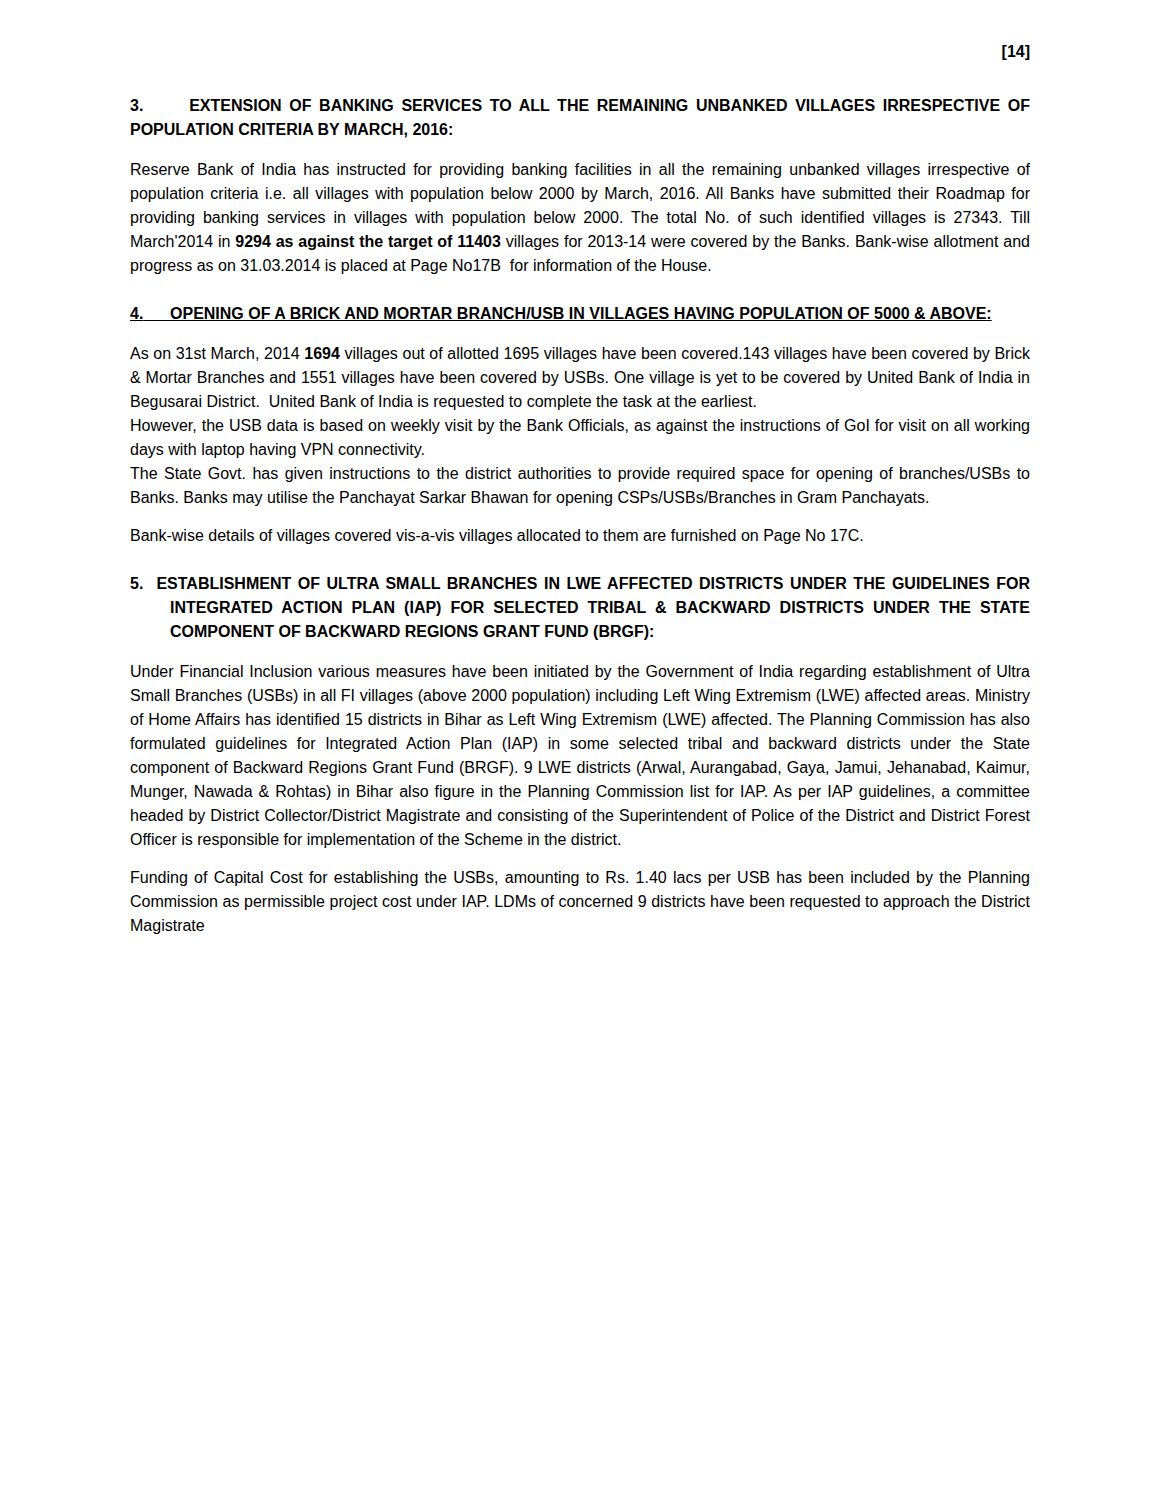[14]
3. EXTENSION OF BANKING SERVICES TO ALL THE REMAINING UNBANKED VILLAGES IRRESPECTIVE OF POPULATION CRITERIA BY MARCH, 2016:
Reserve Bank of India has instructed for providing banking facilities in all the remaining unbanked villages irrespective of population criteria i.e. all villages with population below 2000 by March, 2016. All Banks have submitted their Roadmap for providing banking services in villages with population below 2000. The total No. of such identified villages is 27343. Till March'2014 in 9294 as against the target of 11403 villages for 2013-14 were covered by the Banks. Bank-wise allotment and progress as on 31.03.2014 is placed at Page No17B for information of the House.
4. OPENING OF A BRICK AND MORTAR BRANCH/USB IN VILLAGES HAVING POPULATION OF 5000 & ABOVE:
As on 31st March, 2014 1694 villages out of allotted 1695 villages have been covered.143 villages have been covered by Brick & Mortar Branches and 1551 villages have been covered by USBs. One village is yet to be covered by United Bank of India in Begusarai District. United Bank of India is requested to complete the task at the earliest.
However, the USB data is based on weekly visit by the Bank Officials, as against the instructions of GoI for visit on all working days with laptop having VPN connectivity.
The State Govt. has given instructions to the district authorities to provide required space for opening of branches/USBs to Banks. Banks may utilise the Panchayat Sarkar Bhawan for opening CSPs/USBs/Branches in Gram Panchayats.
Bank-wise details of villages covered vis-a-vis villages allocated to them are furnished on Page No 17C.
5. ESTABLISHMENT OF ULTRA SMALL BRANCHES IN LWE AFFECTED DISTRICTS UNDER THE GUIDELINES FOR INTEGRATED ACTION PLAN (IAP) FOR SELECTED TRIBAL & BACKWARD DISTRICTS UNDER THE STATE COMPONENT OF BACKWARD REGIONS GRANT FUND (BRGF):
Under Financial Inclusion various measures have been initiated by the Government of India regarding establishment of Ultra Small Branches (USBs) in all FI villages (above 2000 population) including Left Wing Extremism (LWE) affected areas. Ministry of Home Affairs has identified 15 districts in Bihar as Left Wing Extremism (LWE) affected. The Planning Commission has also formulated guidelines for Integrated Action Plan (IAP) in some selected tribal and backward districts under the State component of Backward Regions Grant Fund (BRGF). 9 LWE districts (Arwal, Aurangabad, Gaya, Jamui, Jehanabad, Kaimur, Munger, Nawada & Rohtas) in Bihar also figure in the Planning Commission list for IAP. As per IAP guidelines, a committee headed by District Collector/District Magistrate and consisting of the Superintendent of Police of the District and District Forest Officer is responsible for implementation of the Scheme in the district.
Funding of Capital Cost for establishing the USBs, amounting to Rs. 1.40 lacs per USB has been included by the Planning Commission as permissible project cost under IAP. LDMs of concerned 9 districts have been requested to approach the District Magistrate